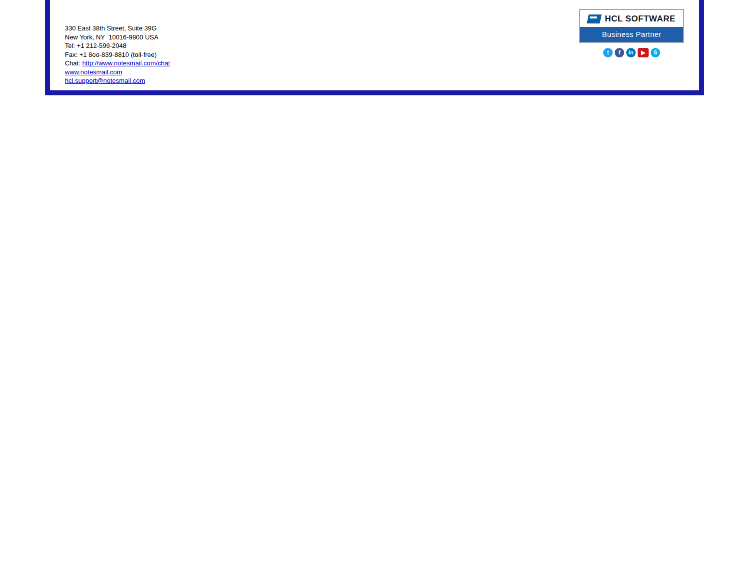330 East 38th Street, Suite 39G
New York, NY 10016-9800 USA
Tel: +1 212-599-2048
Fax: +1 8oo-839-8810 (toll-free)
Chat: http://www.notesmail.com/chat
www.notesmail.com
hcl.support@notesmail.com
HCL SOFTWARE
Business Partner
t f in ▶ S